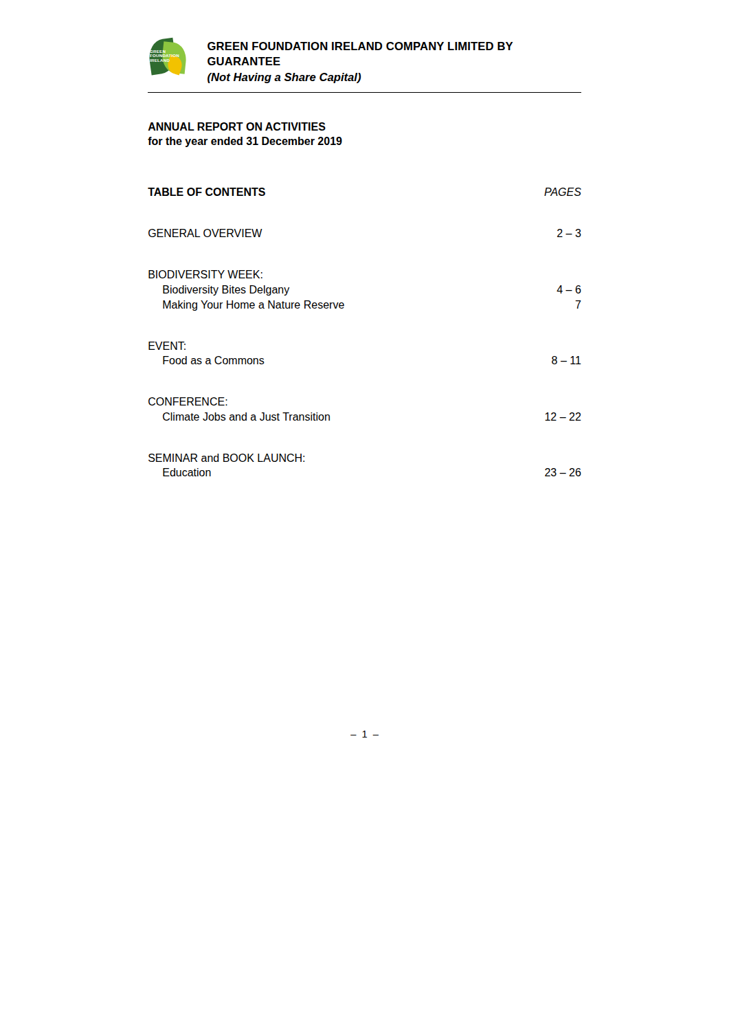Green
Foundation
Ireland
GREEN FOUNDATION IRELAND COMPANY LIMITED BY GUARANTEE
(Not Having a Share Capital)
ANNUAL REPORT ON ACTIVITIES for the year ended 31 December 2019
| TABLE OF CONTENTS | PAGES |
| --- | --- |
| GENERAL OVERVIEW | 2 – 3 |
| BIODIVERSITY WEEK: | |
| Biodiversity Bites Delgany | 4 – 6 |
| Making Your Home a Nature Reserve | 7 |
| EVENT: | |
| Food as a Commons | 8 – 11 |
| CONFERENCE: | |
| Climate Jobs and a Just Transition | 12 – 22 |
| SEMINAR and BOOK LAUNCH: | |
| Education | 23 – 26 |
– 1 –